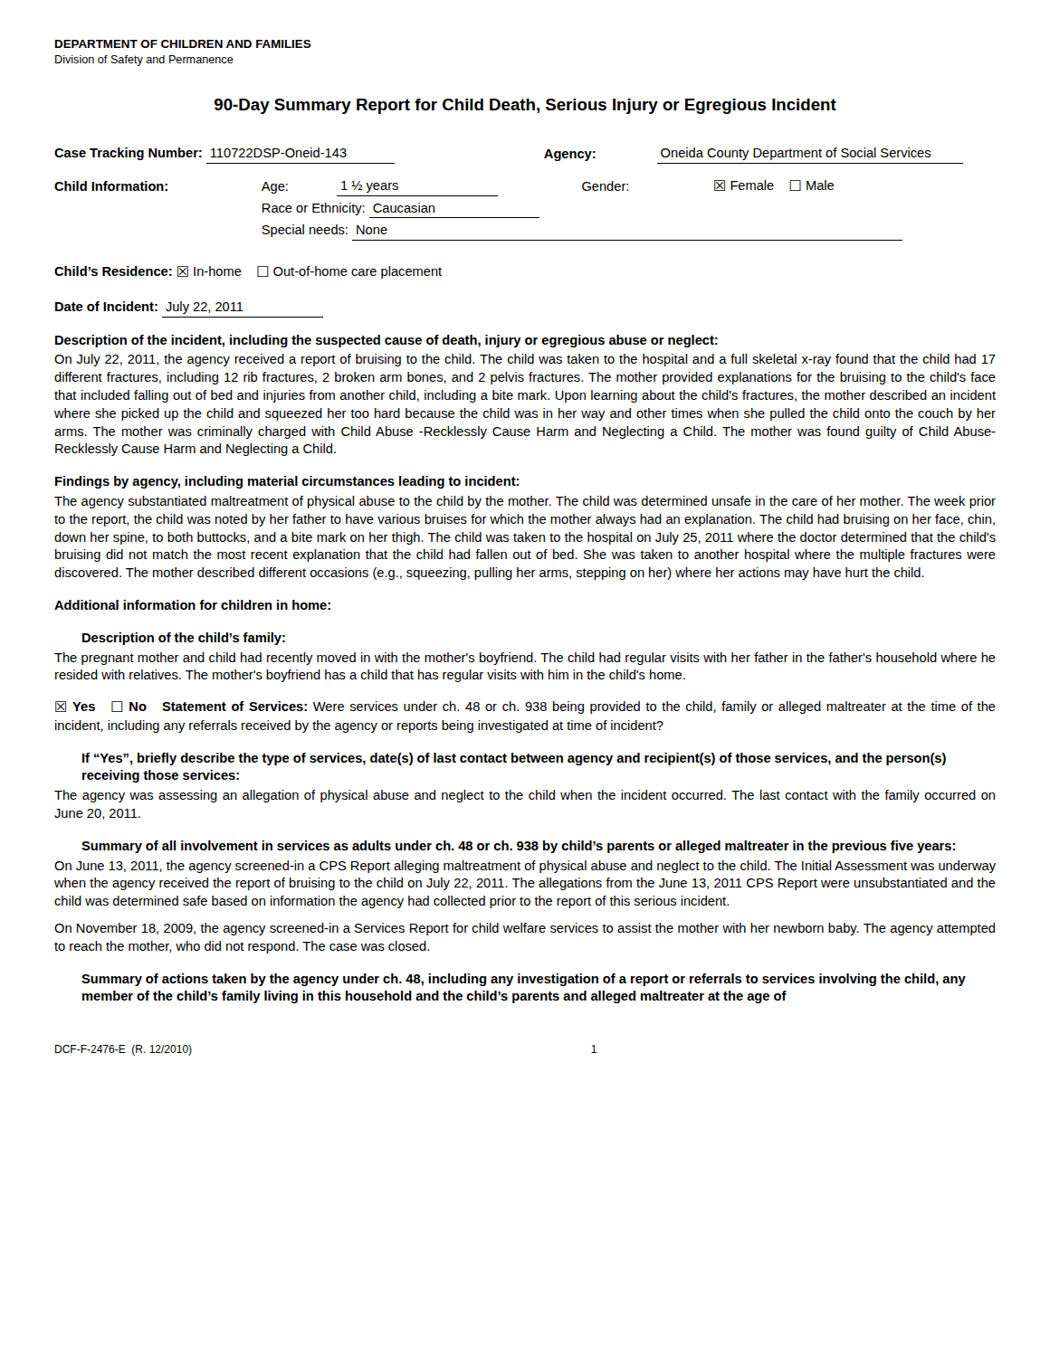DEPARTMENT OF CHILDREN AND FAMILIES
Division of Safety and Permanence
90-Day Summary Report for Child Death, Serious Injury or Egregious Incident
| Case Tracking Number: 110722DSP-Oneid-143 | Agency: | Oneida County Department of Social Services |
| Child Information: | Age: | 1 ½ years | Gender: | ☒ Female ☐ Male |
| | Race or Ethnicity: Caucasian | |
| | Special needs: None |
Child’s Residence: ☒ In-home ☐ Out-of-home care placement
Date of Incident: July 22, 2011
Description of the incident, including the suspected cause of death, injury or egregious abuse or neglect:
On July 22, 2011, the agency received a report of bruising to the child. The child was taken to the hospital and a full skeletal x-ray found that the child had 17 different fractures, including 12 rib fractures, 2 broken arm bones, and 2 pelvis fractures. The mother provided explanations for the bruising to the child's face that included falling out of bed and injuries from another child, including a bite mark. Upon learning about the child's fractures, the mother described an incident where she picked up the child and squeezed her too hard because the child was in her way and other times when she pulled the child onto the couch by her arms. The mother was criminally charged with Child Abuse -Recklessly Cause Harm and Neglecting a Child. The mother was found guilty of Child Abuse-Recklessly Cause Harm and Neglecting a Child.
Findings by agency, including material circumstances leading to incident:
The agency substantiated maltreatment of physical abuse to the child by the mother. The child was determined unsafe in the care of her mother. The week prior to the report, the child was noted by her father to have various bruises for which the mother always had an explanation. The child had bruising on her face, chin, down her spine, to both buttocks, and a bite mark on her thigh. The child was taken to the hospital on July 25, 2011 where the doctor determined that the child's bruising did not match the most recent explanation that the child had fallen out of bed. She was taken to another hospital where the multiple fractures were discovered. The mother described different occasions (e.g., squeezing, pulling her arms, stepping on her) where her actions may have hurt the child.
Additional information for children in home:
Description of the child’s family:
The pregnant mother and child had recently moved in with the mother's boyfriend. The child had regular visits with her father in the father's household where he resided with relatives. The mother's boyfriend has a child that has regular visits with him in the child's home.
☒ Yes ☐ No Statement of Services: Were services under ch. 48 or ch. 938 being provided to the child, family or alleged maltreater at the time of the incident, including any referrals received by the agency or reports being investigated at time of incident?
If “Yes”, briefly describe the type of services, date(s) of last contact between agency and recipient(s) of those services, and the person(s) receiving those services:
The agency was assessing an allegation of physical abuse and neglect to the child when the incident occurred. The last contact with the family occurred on June 20, 2011.
Summary of all involvement in services as adults under ch. 48 or ch. 938 by child’s parents or alleged maltreater in the previous five years:
On June 13, 2011, the agency screened-in a CPS Report alleging maltreatment of physical abuse and neglect to the child. The Initial Assessment was underway when the agency received the report of bruising to the child on July 22, 2011. The allegations from the June 13, 2011 CPS Report were unsubstantiated and the child was determined safe based on information the agency had collected prior to the report of this serious incident.
On November 18, 2009, the agency screened-in a Services Report for child welfare services to assist the mother with her newborn baby. The agency attempted to reach the mother, who did not respond. The case was closed.
Summary of actions taken by the agency under ch. 48, including any investigation of a report or referrals to services involving the child, any member of the child’s family living in this household and the child’s parents and alleged maltreater at the age of
DCF-F-2476-E (R. 12/2010) 1